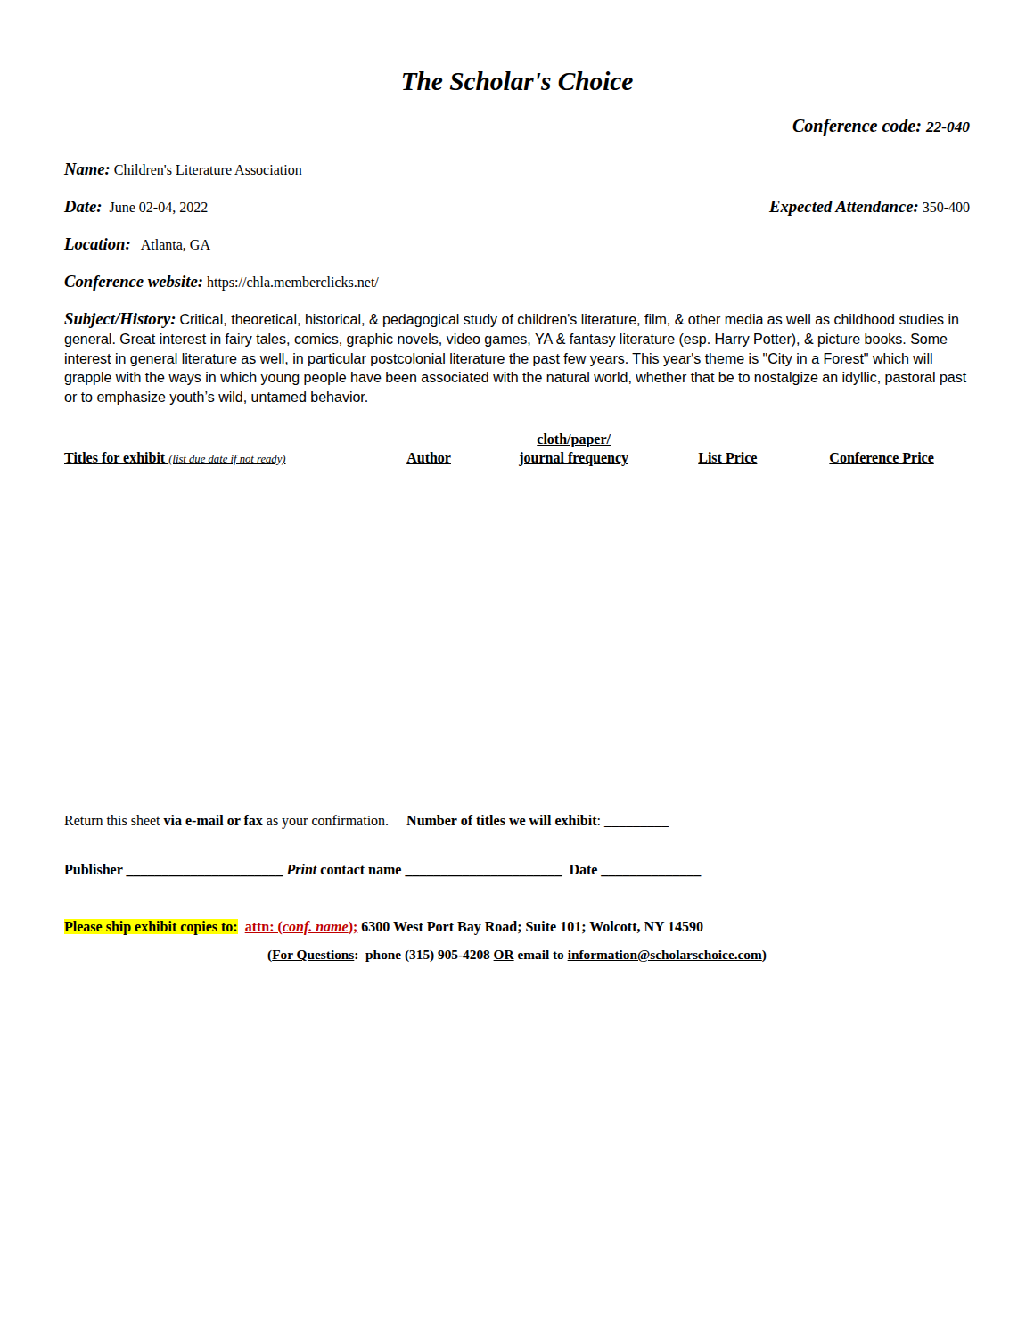The Scholar's Choice
Conference code: 22-040
Name: Children's Literature Association
Date: June 02-04, 2022
Expected Attendance: 350-400
Location: Atlanta, GA
Conference website: https://chla.memberclicks.net/
Subject/History: Critical, theoretical, historical, & pedagogical study of children's literature, film, & other media as well as childhood studies in general. Great interest in fairy tales, comics, graphic novels, video games, YA & fantasy literature (esp. Harry Potter), & picture books. Some interest in general literature as well, in particular postcolonial literature the past few years. This year's theme is "City in a Forest" which will grapple with the ways in which young people have been associated with the natural world, whether that be to nostalgize an idyllic, pastoral past or to emphasize youth’s wild, untamed behavior.
| Titles for exhibit (list due date if not ready) | Author | cloth/paper/ journal frequency | List Price | Conference Price |
| --- | --- | --- | --- | --- |
Return this sheet via e-mail or fax as your confirmation. Number of titles we will exhibit: _________
Publisher ______________________ Print contact name ______________________ Date ______________
Please ship exhibit copies to: attn: (conf. name); 6300 West Port Bay Road; Suite 101; Wolcott, NY 14590
(For Questions: phone (315) 905-4208 OR email to information@scholarschoice.com)